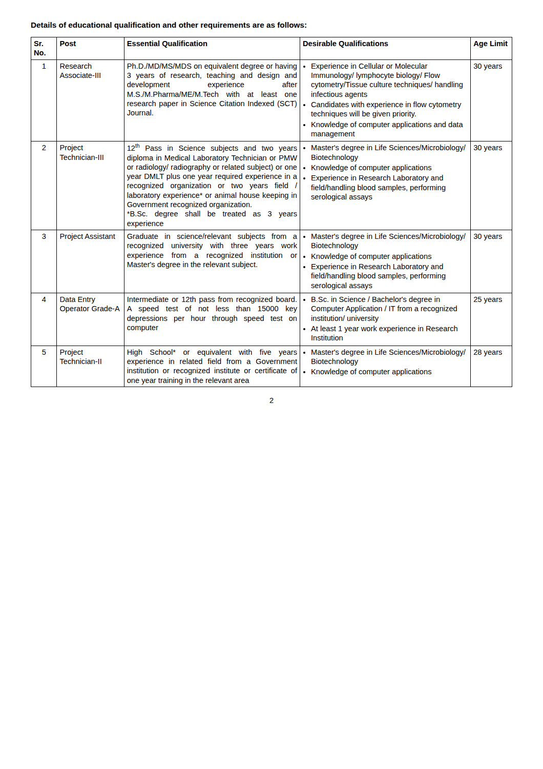Details of educational qualification and other requirements are as follows:
| Sr. No. | Post | Essential Qualification | Desirable Qualifications | Age Limit |
| --- | --- | --- | --- | --- |
| 1 | Research Associate-III | Ph.D./MD/MS/MDS on equivalent degree or having 3 years of research, teaching and design and development experience after M.S./M.Pharma/ME/M.Tech with at least one research paper in Science Citation Indexed (SCT) Journal. | Experience in Cellular or Molecular Immunology/ lymphocyte biology/ Flow cytometry/Tissue culture techniques/ handling infectious agents Candidates with experience in flow cytometry techniques will be given priority. Knowledge of computer applications and data management | 30 years |
| 2 | Project Technician-III | 12 th Pass in Science subjects and two years diploma in Medical Laboratory Technician or PMW or radiology/ radiography or related subject) or one year DMLT plus one year required experience in a recognized organization or two years field / laboratory experience* or animal house keeping in Government recognized organization. *B.Sc. degree shall be treated as 3 years experience | Master's degree in Life Sciences/Microbiology/ Biotechnology Knowledge of computer applications Experience in Research Laboratory and field/handling blood samples, performing serological assays | 30 years |
| 3 | Project Assistant | Graduate in science/relevant subjects from a recognized university with three years work experience from a recognized institution or Master's degree in the relevant subject. | Master's degree in Life Sciences/Microbiology/ Biotechnology Knowledge of computer applications Experience in Research Laboratory and field/handling blood samples, performing serological assays | 30 years |
| 4 | Data Entry Operator Grade-A | Intermediate or 12th pass from recognized board. A speed test of not less than 15000 key depressions per hour through speed test on computer | B.Sc. in Science / Bachelor's degree in Computer Application / IT from a recognized institution/ university At least 1 year work experience in Research Institution | 25 years |
| 5 | Project Technician-II | High School* or equivalent with five years experience in related field from a Government institution or recognized institute or certificate of one year training in the relevant area | Master's degree in Life Sciences/Microbiology/ Biotechnology Knowledge of computer applications | 28 years |
2